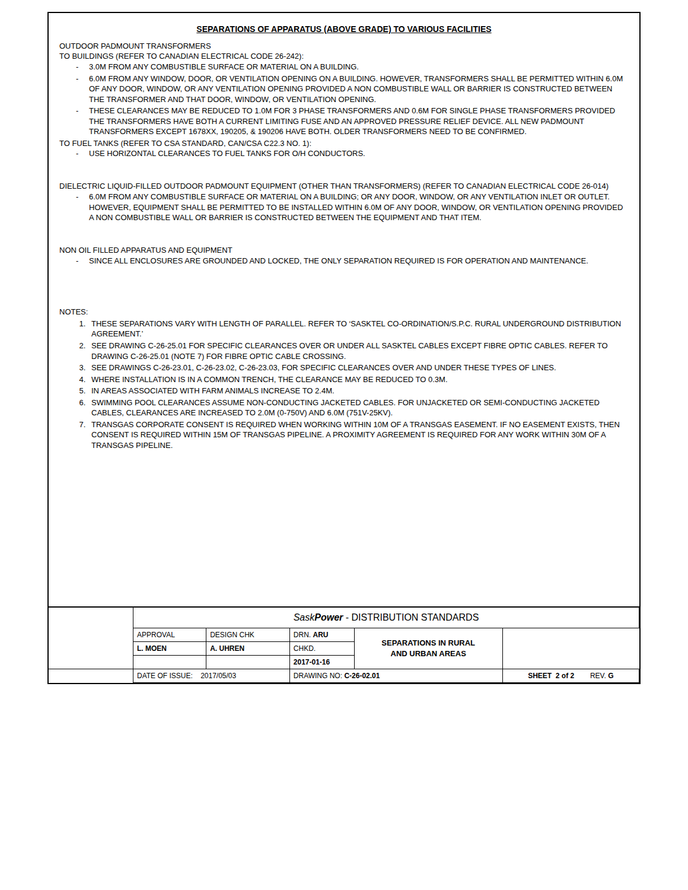SEPARATIONS OF APPARATUS (ABOVE GRADE) TO VARIOUS FACILITIES
OUTDOOR PADMOUNT TRANSFORMERS
TO BUILDINGS (REFER TO CANADIAN ELECTRICAL CODE 26-242):
3.0m FROM ANY COMBUSTIBLE SURFACE OR MATERIAL ON A BUILDING.
6.0m FROM ANY WINDOW, DOOR, OR VENTILATION OPENING ON A BUILDING. HOWEVER, TRANSFORMERS SHALL BE PERMITTED WITHIN 6.0m OF ANY DOOR, WINDOW, OR ANY VENTILATION OPENING PROVIDED A NON COMBUSTIBLE WALL OR BARRIER IS CONSTRUCTED BETWEEN THE TRANSFORMER AND THAT DOOR, WINDOW, OR VENTILATION OPENING.
THESE CLEARANCES MAY BE REDUCED TO 1.0m FOR 3 PHASE TRANSFORMERS AND 0.6m FOR SINGLE PHASE TRANSFORMERS PROVIDED THE TRANSFORMERS HAVE BOTH A CURRENT LIMITING FUSE AND AN APPROVED PRESSURE RELIEF DEVICE. ALL NEW PADMOUNT TRANSFORMERS EXCEPT 1678XX, 190205, & 190206 HAVE BOTH. OLDER TRANSFORMERS NEED TO BE CONFIRMED.
TO FUEL TANKS (REFER TO CSA STANDARD, CAN/CSA C22.3 NO. 1):
USE HORIZONTAL CLEARANCES TO FUEL TANKS FOR O/H CONDUCTORS.
DIELECTRIC LIQUID-FILLED OUTDOOR PADMOUNT EQUIPMENT (OTHER THAN TRANSFORMERS) (REFER TO CANADIAN ELECTRICAL CODE 26-014)
6.0m FROM ANY COMBUSTIBLE SURFACE OR MATERIAL ON A BUILDING; OR ANY DOOR, WINDOW, OR ANY VENTILATION INLET OR OUTLET. HOWEVER, EQUIPMENT SHALL BE PERMITTED TO BE INSTALLED WITHIN 6.0m OF ANY DOOR, WINDOW, OR VENTILATION OPENING PROVIDED A NON COMBUSTIBLE WALL OR BARRIER IS CONSTRUCTED BETWEEN THE EQUIPMENT AND THAT ITEM.
NON OIL FILLED APPARATUS AND EQUIPMENT
SINCE ALL ENCLOSURES ARE GROUNDED AND LOCKED, THE ONLY SEPARATION REQUIRED IS FOR OPERATION AND MAINTENANCE.
NOTES:
THESE SEPARATIONS VARY WITH LENGTH OF PARALLEL. REFER TO ‘SASKTEL CO-ORDINATION/S.P.C. RURAL UNDERGROUND DISTRIBUTION AGREEMENT.’
SEE DRAWING C-26-25.01 FOR SPECIFIC CLEARANCES OVER OR UNDER ALL SASKTEL CABLES EXCEPT FIBRE OPTIC CABLES. REFER TO DRAWING C-26-25.01 (NOTE 7) FOR FIBRE OPTIC CABLE CROSSING.
SEE DRAWINGS C-26-23.01, C-26-23.02, C-26-23.03, FOR SPECIFIC CLEARANCES OVER AND UNDER THESE TYPES OF LINES.
WHERE INSTALLATION IS IN A COMMON TRENCH, THE CLEARANCE MAY BE REDUCED TO 0.3m.
IN AREAS ASSOCIATED WITH FARM ANIMALS INCREASE TO 2.4m.
SWIMMING POOL CLEARANCES ASSUME NON-CONDUCTING JACKETED CABLES. FOR UNJACKETED OR SEMI-CONDUCTING JACKETED CABLES, CLEARANCES ARE INCREASED TO 2.0m (0-750V) AND 6.0m (751V-25KV).
TRANSGAS CORPORATE CONSENT IS REQUIRED WHEN WORKING WITHIN 10m OF A TRANSGAS EASEMENT. IF NO EASEMENT EXISTS, THEN CONSENT IS REQUIRED WITHIN 15m OF TRANSGAS PIPELINE. A PROXIMITY AGREEMENT IS REQUIRED FOR ANY WORK WITHIN 30m OF A TRANSGAS PIPELINE.
| | Sask Power - DISTRIBUTION STANDARDS |
| APPROVAL | DESIGN CHK | DRN. ARU | SEPARATIONS IN RURAL AND URBAN AREAS | |
| L. MOEN | A. UHREN | CHKD. | |
| | | 2017-01-16 | |
| | DATE OF ISSUE: 2017/05/03 | DRAWING NO: C-26-02.01 | SHEET 2 of 2 REV. G |